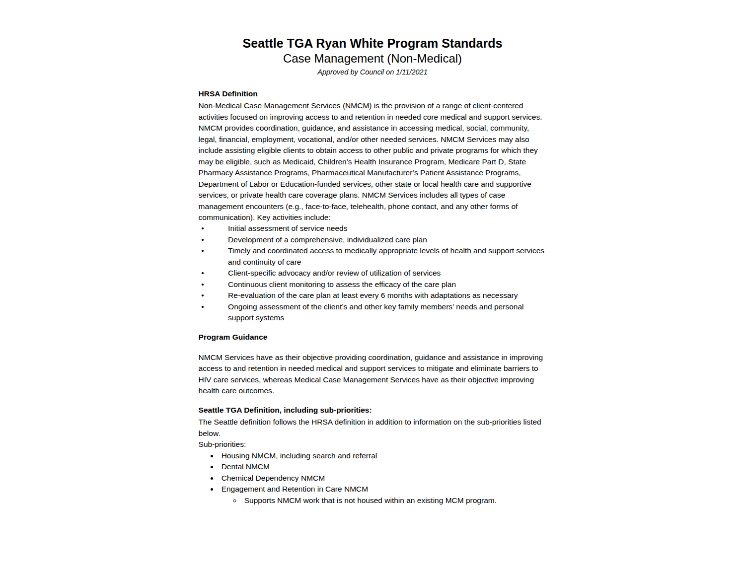Seattle TGA Ryan White Program Standards
Case Management (Non-Medical)
Approved by Council on 1/11/2021
HRSA Definition
Non-Medical Case Management Services (NMCM) is the provision of a range of client-centered activities focused on improving access to and retention in needed core medical and support services. NMCM provides coordination, guidance, and assistance in accessing medical, social, community, legal, financial, employment, vocational, and/or other needed services. NMCM Services may also include assisting eligible clients to obtain access to other public and private programs for which they may be eligible, such as Medicaid, Children’s Health Insurance Program, Medicare Part D, State Pharmacy Assistance Programs, Pharmaceutical Manufacturer’s Patient Assistance Programs, Department of Labor or Education-funded services, other state or local health care and supportive services, or private health care coverage plans. NMCM Services includes all types of case management encounters (e.g., face-to-face, telehealth, phone contact, and any other forms of communication). Key activities include:
•Initial assessment of service needs
•Development of a comprehensive, individualized care plan
•Timely and coordinated access to medically appropriate levels of health and support services and continuity of care
•Client-specific advocacy and/or review of utilization of services
•Continuous client monitoring to assess the efficacy of the care plan
•Re-evaluation of the care plan at least every 6 months with adaptations as necessary
•Ongoing assessment of the client’s and other key family members’ needs and personal support systems
Program Guidance
NMCM Services have as their objective providing coordination, guidance and assistance in improving access to and retention in needed medical and support services to mitigate and eliminate barriers to HIV care services, whereas Medical Case Management Services have as their objective improving health care outcomes.
Seattle TGA Definition, including sub-priorities:
The Seattle definition follows the HRSA definition in addition to information on the sub-priorities listed below.
Sub-priorities:
Housing NMCM, including search and referral
Dental NMCM
Chemical Dependency NMCM
Engagement and Retention in Care NMCM
Supports NMCM work that is not housed within an existing MCM program.